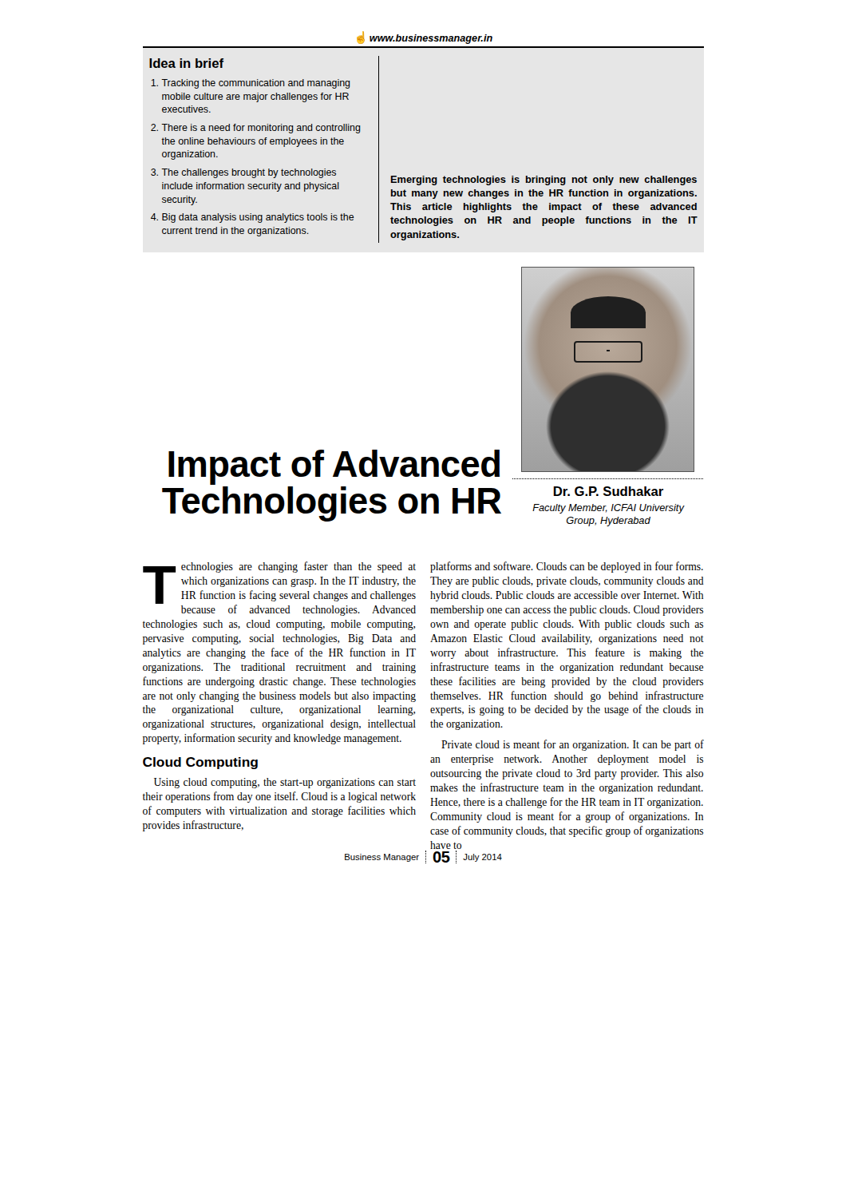☝www.businessmanager.in
Idea in brief
Tracking the communication and managing mobile culture are major challenges for HR executives.
There is a need for monitoring and controlling the online behaviours of employees in the organization.
The challenges brought by technologies include information security and physical security.
Big data analysis using analytics tools is the current trend in the organizations.
Emerging technologies is bringing not only new challenges but many new changes in the HR function in organizations. This article highlights the impact of these advanced technologies on HR and people functions in the IT organizations.
Impact of Advanced
Technologies on HR
Dr. G.P. Sudhakar
Faculty Member, ICFAI University
Group, Hyderabad
Technologies are changing faster than the speed at which organizations can grasp. In the IT industry, the HR function is facing several changes and challenges because of advanced technologies. Advanced technologies such as, cloud computing, mobile computing, pervasive computing, social technologies, Big Data and analytics are changing the face of the HR function in IT organizations. The traditional recruitment and training functions are undergoing drastic change. These technologies are not only changing the business models but also impacting the organizational culture, organizational learning, organizational structures, organizational design, intellectual property, information security and knowledge management.
Cloud Computing
Using cloud computing, the start-up organizations can start their operations from day one itself. Cloud is a logical network of computers with virtualization and storage facilities which provides infrastructure,
platforms and software. Clouds can be deployed in four forms. They are public clouds, private clouds, community clouds and hybrid clouds. Public clouds are accessible over Internet. With membership one can access the public clouds. Cloud providers own and operate public clouds. With public clouds such as Amazon Elastic Cloud availability, organizations need not worry about infrastructure. This feature is making the infrastructure teams in the organization redundant because these facilities are being provided by the cloud providers themselves. HR function should go behind infrastructure experts, is going to be decided by the usage of the clouds in the organization.
Private cloud is meant for an organization. It can be part of an enterprise network. Another deployment model is outsourcing the private cloud to 3rd party provider. This also makes the infrastructure team in the organization redundant. Hence, there is a challenge for the HR team in IT organization. Community cloud is meant for a group of organizations. In case of community clouds, that specific group of organizations have to
Business Manager 05 July 2014